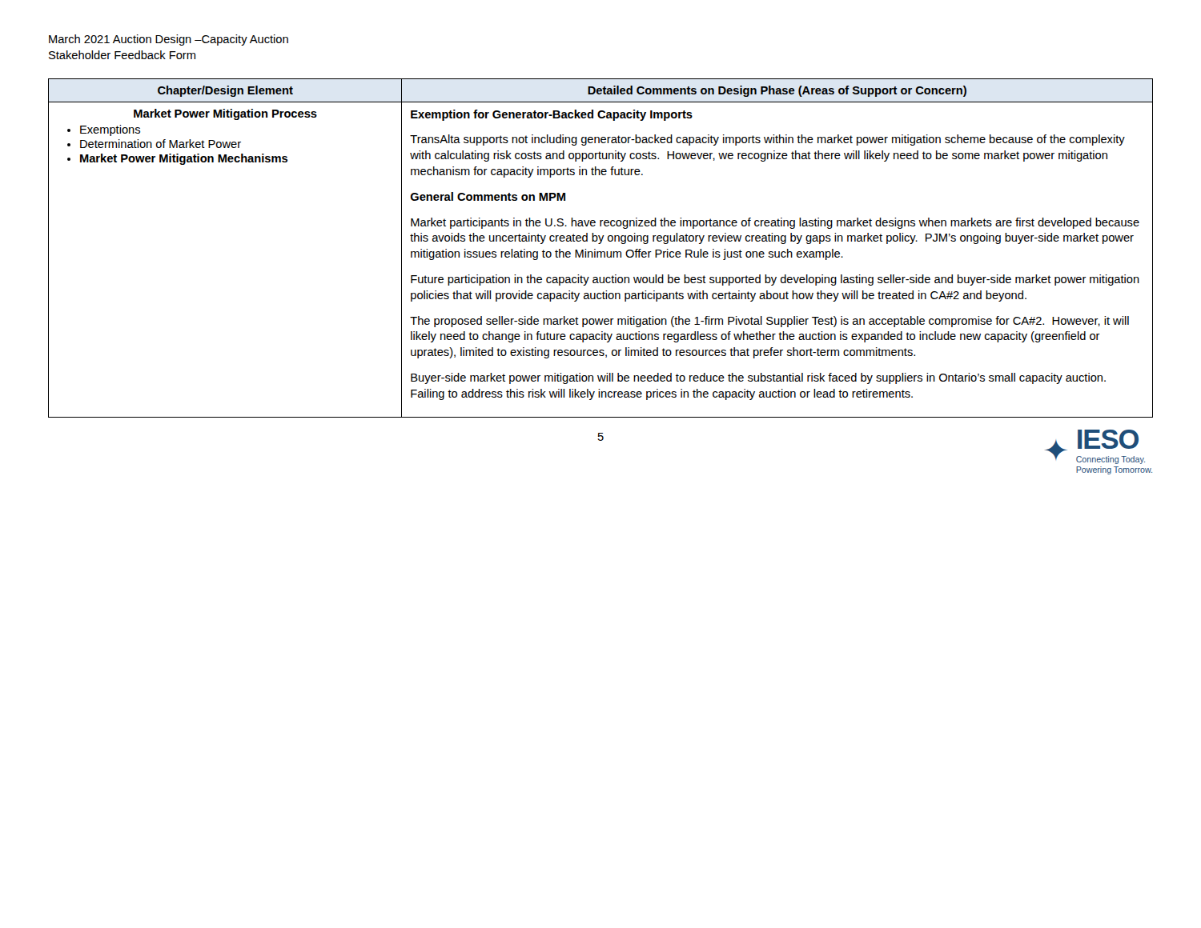March 2021 Auction Design –Capacity Auction
Stakeholder Feedback Form
| Chapter/Design Element | Detailed Comments on Design Phase (Areas of Support or Concern) |
| --- | --- |
| Market Power Mitigation Process Exemptions Determination of Market Power Market Power Mitigation Mechanisms | Exemption for Generator-Backed Capacity Imports TransAlta supports not including generator-backed capacity imports within the market power mitigation scheme because of the complexity with calculating risk costs and opportunity costs. However, we recognize that there will likely need to be some market power mitigation mechanism for capacity imports in the future. General Comments on MPM Market participants in the U.S. have recognized the importance of creating lasting market designs when markets are first developed because this avoids the uncertainty created by ongoing regulatory review creating by gaps in market policy. PJM’s ongoing buyer-side market power mitigation issues relating to the Minimum Offer Price Rule is just one such example. Future participation in the capacity auction would be best supported by developing lasting seller-side and buyer-side market power mitigation policies that will provide capacity auction participants with certainty about how they will be treated in CA#2 and beyond. The proposed seller-side market power mitigation (the 1-firm Pivotal Supplier Test) is an acceptable compromise for CA#2. However, it will likely need to change in future capacity auctions regardless of whether the auction is expanded to include new capacity (greenfield or uprates), limited to existing resources, or limited to resources that prefer short-term commitments. Buyer-side market power mitigation will be needed to reduce the substantial risk faced by suppliers in Ontario’s small capacity auction. Failing to address this risk will likely increase prices in the capacity auction or lead to retirements. |
5
✦
IESO
Connecting Today.
Powering Tomorrow.